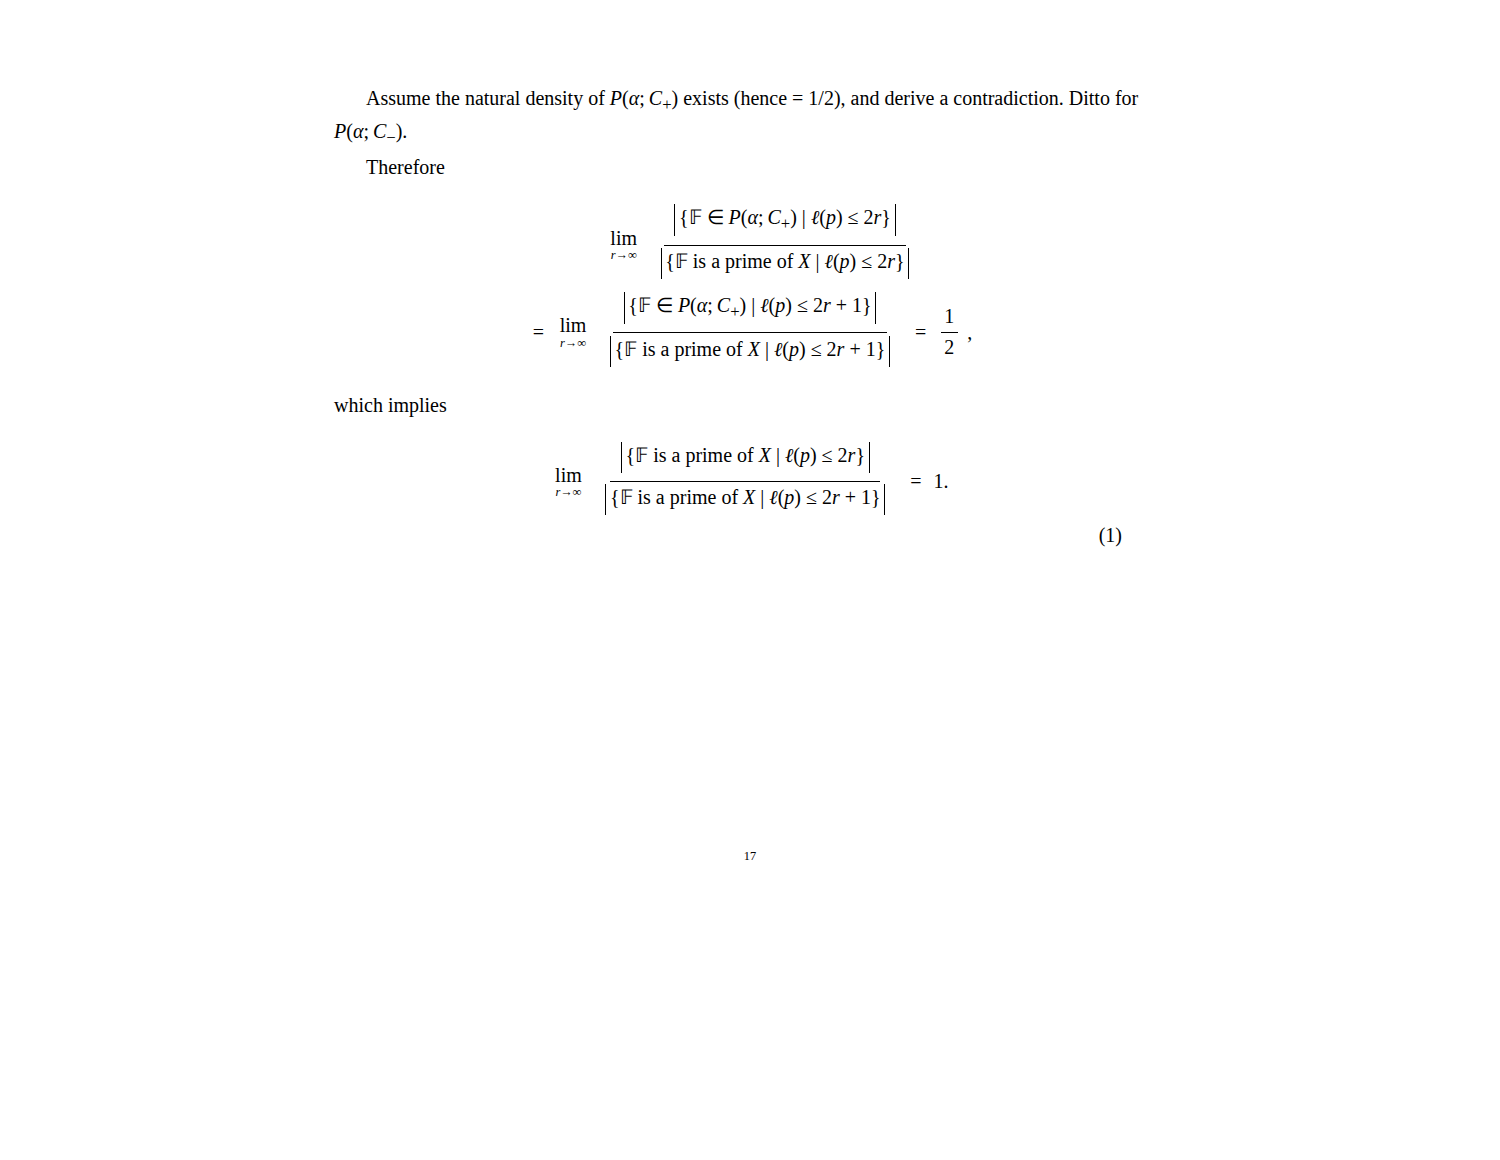Assume the natural density of P(α; C+) exists (hence = 1/2), and derive a contradiction. Ditto for P(α; C−).
Therefore
lim r→∞ {𝔽 ∈ P(α; C+) | ℓ(p) ≤ 2r} {𝔽 is a prime of X | ℓ(p) ≤ 2r}
= lim r→∞ {𝔽 ∈ P(α; C+) | ℓ(p) ≤ 2r + 1} {𝔽 is a prime of X | ℓ(p) ≤ 2r + 1} = 1 2 ,
which implies
lim r→∞ {𝔽 is a prime of X | ℓ(p) ≤ 2r} {𝔽 is a prime of X | ℓ(p) ≤ 2r + 1} = 1.
(1)
17